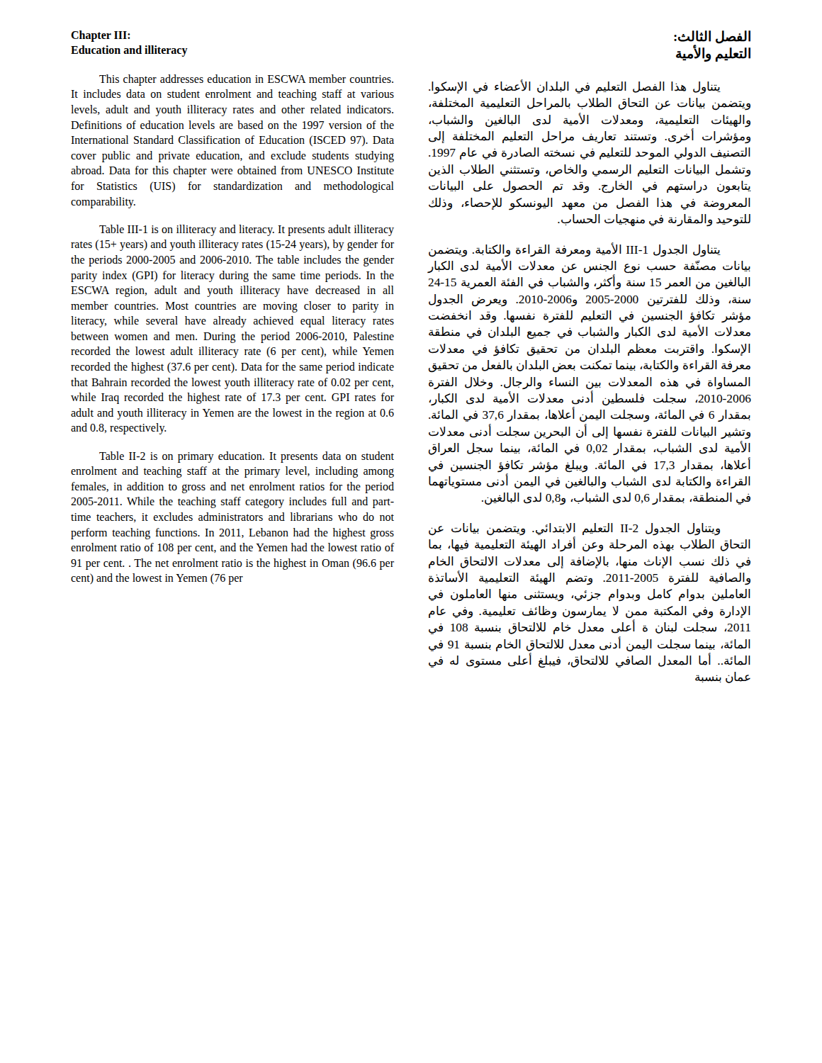Chapter III:
Education and illiteracy
This chapter addresses education in ESCWA member countries. It includes data on student enrolment and teaching staff at various levels, adult and youth illiteracy rates and other related indicators. Definitions of education levels are based on the 1997 version of the International Standard Classification of Education (ISCED 97). Data cover public and private education, and exclude students studying abroad. Data for this chapter were obtained from UNESCO Institute for Statistics (UIS) for standardization and methodological comparability.
Table III-1 is on illiteracy and literacy. It presents adult illiteracy rates (15+ years) and youth illiteracy rates (15-24 years), by gender for the periods 2000-2005 and 2006-2010. The table includes the gender parity index (GPI) for literacy during the same time periods. In the ESCWA region, adult and youth illiteracy have decreased in all member countries. Most countries are moving closer to parity in literacy, while several have already achieved equal literacy rates between women and men. During the period 2006-2010, Palestine recorded the lowest adult illiteracy rate (6 per cent), while Yemen recorded the highest (37.6 per cent). Data for the same period indicate that Bahrain recorded the lowest youth illiteracy rate of 0.02 per cent, while Iraq recorded the highest rate of 17.3 per cent. GPI rates for adult and youth illiteracy in Yemen are the lowest in the region at 0.6 and 0.8, respectively.
Table II-2 is on primary education. It presents data on student enrolment and teaching staff at the primary level, including among females, in addition to gross and net enrolment ratios for the period 2005-2011. While the teaching staff category includes full and part-time teachers, it excludes administrators and librarians who do not perform teaching functions. In 2011, Lebanon had the highest gross enrolment ratio of 108 per cent, and the Yemen had the lowest ratio of 91 per cent. . The net enrolment ratio is the highest in Oman (96.6 per cent) and the lowest in Yemen (76 per
الفصل الثالث:
التعليم والأمية
يتناول هذا الفصل التعليم في البلدان الأعضاء في الإسكوا. ويتضمن بيانات عن التحاق الطلاب بالمراحل التعليمية المختلفة، والهيئات التعليمية، ومعدلات الأمية لدى البالغين والشباب، ومؤشرات أخرى. وتستند تعاريف مراحل التعليم المختلفة إلى التصنيف الدولي الموحد للتعليم في نسخته الصادرة في عام 1997. وتشمل البيانات التعليم الرسمي والخاص، وتستثني الطلاب الذين يتابعون دراستهم في الخارج. وقد تم الحصول على البيانات المعروضة في هذا الفصل من معهد اليونسكو للإحصاء، وذلك للتوحيد والمقارنة في منهجيات الحساب.
يتناول الجدول III-1 الأمية ومعرفة القراءة والكتابة. ويتضمن بيانات مصنّفة حسب نوع الجنس عن معدلات الأمية لدى الكبار البالغين من العمر 15 سنة وأكثر، والشباب في الفئة العمرية 15-24 سنة، وذلك للفترتين 2000-2005 و2006-2010. ويعرض الجدول مؤشر تكافؤ الجنسين في التعليم للفترة نفسها. وقد انخفضت معدلات الأمية لدى الكبار والشباب في جميع البلدان في منطقة الإسكوا. واقتربت معظم البلدان من تحقيق تكافؤ في معدلات معرفة القراءة والكتابة، بينما تمكنت بعض البلدان بالفعل من تحقيق المساواة في هذه المعدلات بين النساء والرجال. وخلال الفترة 2006-2010، سجلت فلسطين أدنى معدلات الأمية لدى الكبار، بمقدار 6 في المائة، وسجلت اليمن أعلاها، بمقدار 37,6 في المائة. وتشير البيانات للفترة نفسها إلى أن البحرين سجلت أدنى معدلات الأمية لدى الشباب، بمقدار 0,02 في المائة، بينما سجل العراق أعلاها، بمقدار 17,3 في المائة. ويبلغ مؤشر تكافؤ الجنسين في القراءة والكتابة لدى الشباب والبالغين في اليمن أدنى مستوياتهما في المنطقة، بمقدار 0,6 لدى الشباب، و0,8 لدى البالغين.
ويتناول الجدول II-2 التعليم الابتدائي. ويتضمن بيانات عن التحاق الطلاب بهذه المرحلة وعن أفراد الهيئة التعليمية فيها، بما في ذلك نسب الإناث منها، بالإضافة إلى معدلات الالتحاق الخام والصافية للفترة 2005-2011. وتضم الهيئة التعليمية الأساتذة العاملين بدوام كامل وبدوام جزئي، ويستثنى منها العاملون في الإدارة وفي المكتبة ممن لا يمارسون وظائف تعليمية. وفي عام 2011، سجلت لبنان ة أعلى معدل خام للالتحاق بنسبة 108 في المائة، بينما سجلت اليمن أدنى معدل للالتحاق الخام بنسبة 91 في المائة.. أما المعدل الصافي للالتحاق، فيبلغ أعلى مستوى له في عمان بنسبة